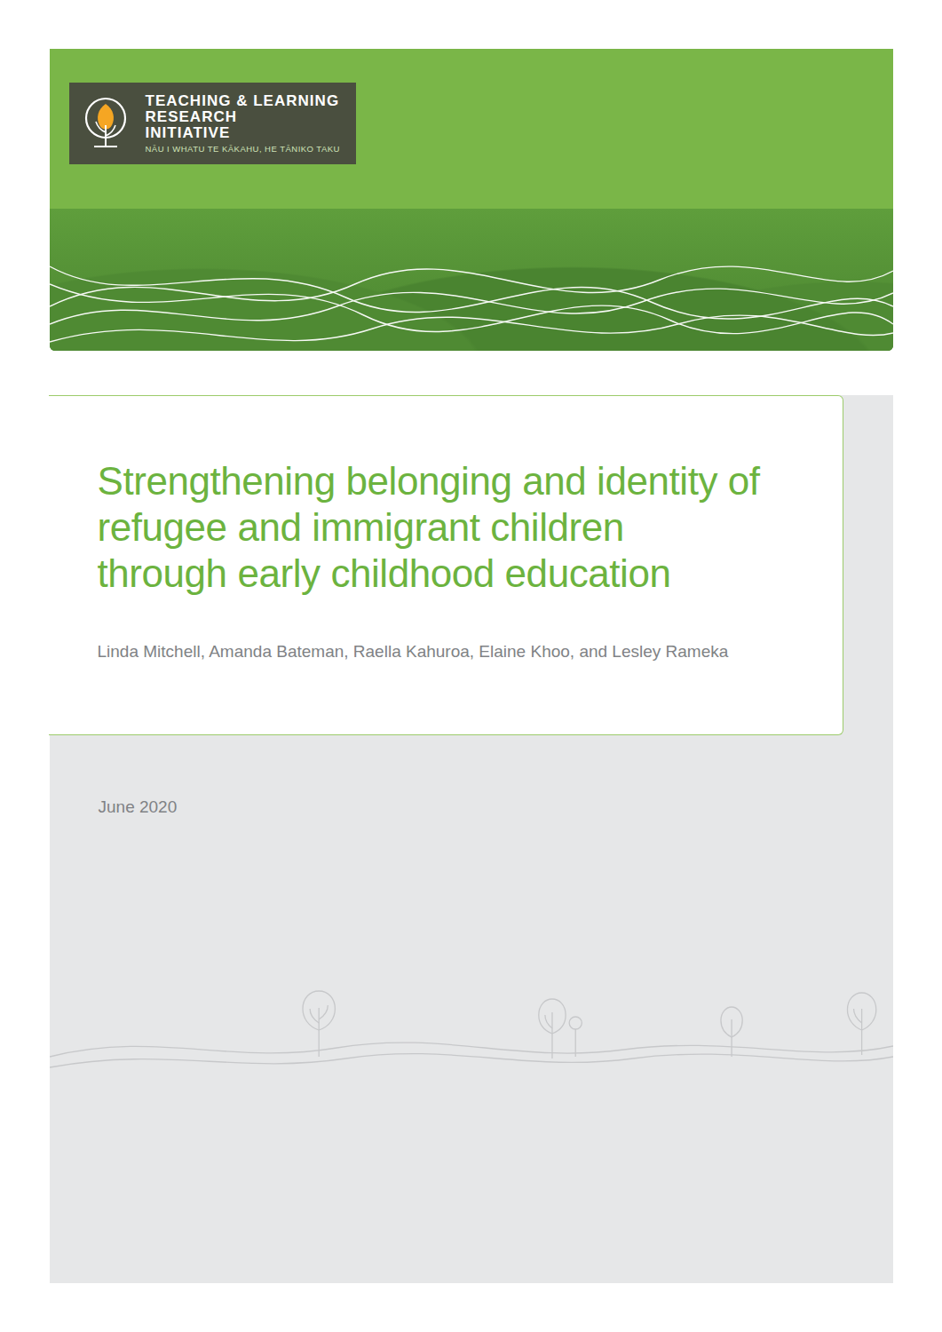Teaching & Learning
Research
Initiative
Nāu i whatu te kākahu, he tāniko taku
Strengthening belonging and identity of refugee and immigrant children through early childhood education
Linda Mitchell, Amanda Bateman, Raella Kahuroa, Elaine Khoo, and Lesley Rameka
June 2020